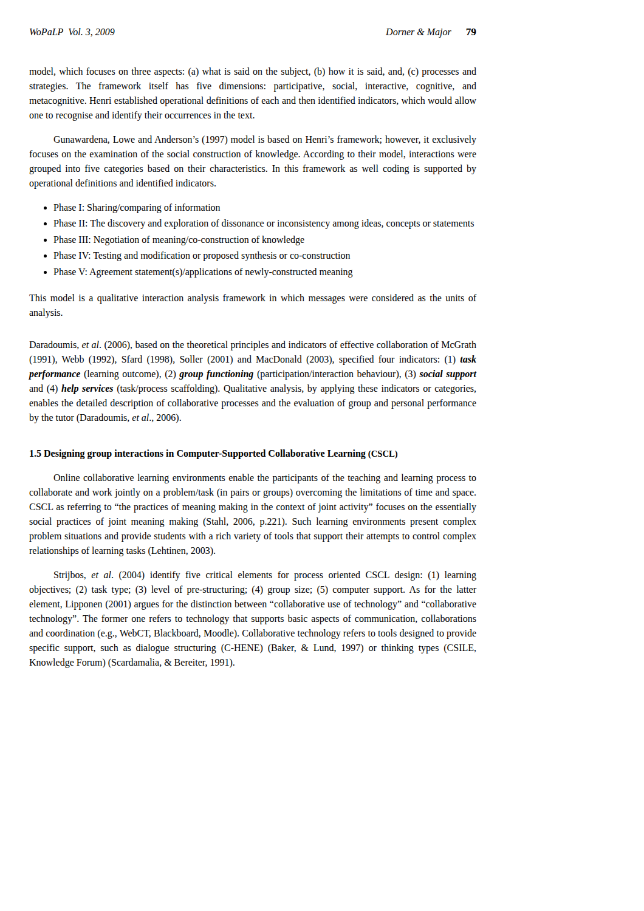WoPaLP Vol. 3, 2009 Dorner & Major 79
model, which focuses on three aspects: (a) what is said on the subject, (b) how it is said, and, (c) processes and strategies. The framework itself has five dimensions: participative, social, interactive, cognitive, and metacognitive. Henri established operational definitions of each and then identified indicators, which would allow one to recognise and identify their occurrences in the text.
Gunawardena, Lowe and Anderson’s (1997) model is based on Henri’s framework; however, it exclusively focuses on the examination of the social construction of knowledge. According to their model, interactions were grouped into five categories based on their characteristics. In this framework as well coding is supported by operational definitions and identified indicators.
Phase I: Sharing/comparing of information
Phase II: The discovery and exploration of dissonance or inconsistency among ideas, concepts or statements
Phase III: Negotiation of meaning/co-construction of knowledge
Phase IV: Testing and modification or proposed synthesis or co-construction
Phase V: Agreement statement(s)/applications of newly-constructed meaning
This model is a qualitative interaction analysis framework in which messages were considered as the units of analysis.
Daradoumis, et al. (2006), based on the theoretical principles and indicators of effective collaboration of McGrath (1991), Webb (1992), Sfard (1998), Soller (2001) and MacDonald (2003), specified four indicators: (1) task performance (learning outcome), (2) group functioning (participation/interaction behaviour), (3) social support and (4) help services (task/process scaffolding). Qualitative analysis, by applying these indicators or categories, enables the detailed description of collaborative processes and the evaluation of group and personal performance by the tutor (Daradoumis, et al., 2006).
1.5 Designing group interactions in Computer-Supported Collaborative Learning (CSCL)
Online collaborative learning environments enable the participants of the teaching and learning process to collaborate and work jointly on a problem/task (in pairs or groups) overcoming the limitations of time and space. CSCL as referring to “the practices of meaning making in the context of joint activity” focuses on the essentially social practices of joint meaning making (Stahl, 2006, p.221). Such learning environments present complex problem situations and provide students with a rich variety of tools that support their attempts to control complex relationships of learning tasks (Lehtinen, 2003).
Strijbos, et al. (2004) identify five critical elements for process oriented CSCL design: (1) learning objectives; (2) task type; (3) level of pre-structuring; (4) group size; (5) computer support. As for the latter element, Lipponen (2001) argues for the distinction between “collaborative use of technology” and “collaborative technology”. The former one refers to technology that supports basic aspects of communication, collaborations and coordination (e.g., WebCT, Blackboard, Moodle). Collaborative technology refers to tools designed to provide specific support, such as dialogue structuring (C-HENE) (Baker, & Lund, 1997) or thinking types (CSILE, Knowledge Forum) (Scardamalia, & Bereiter, 1991).